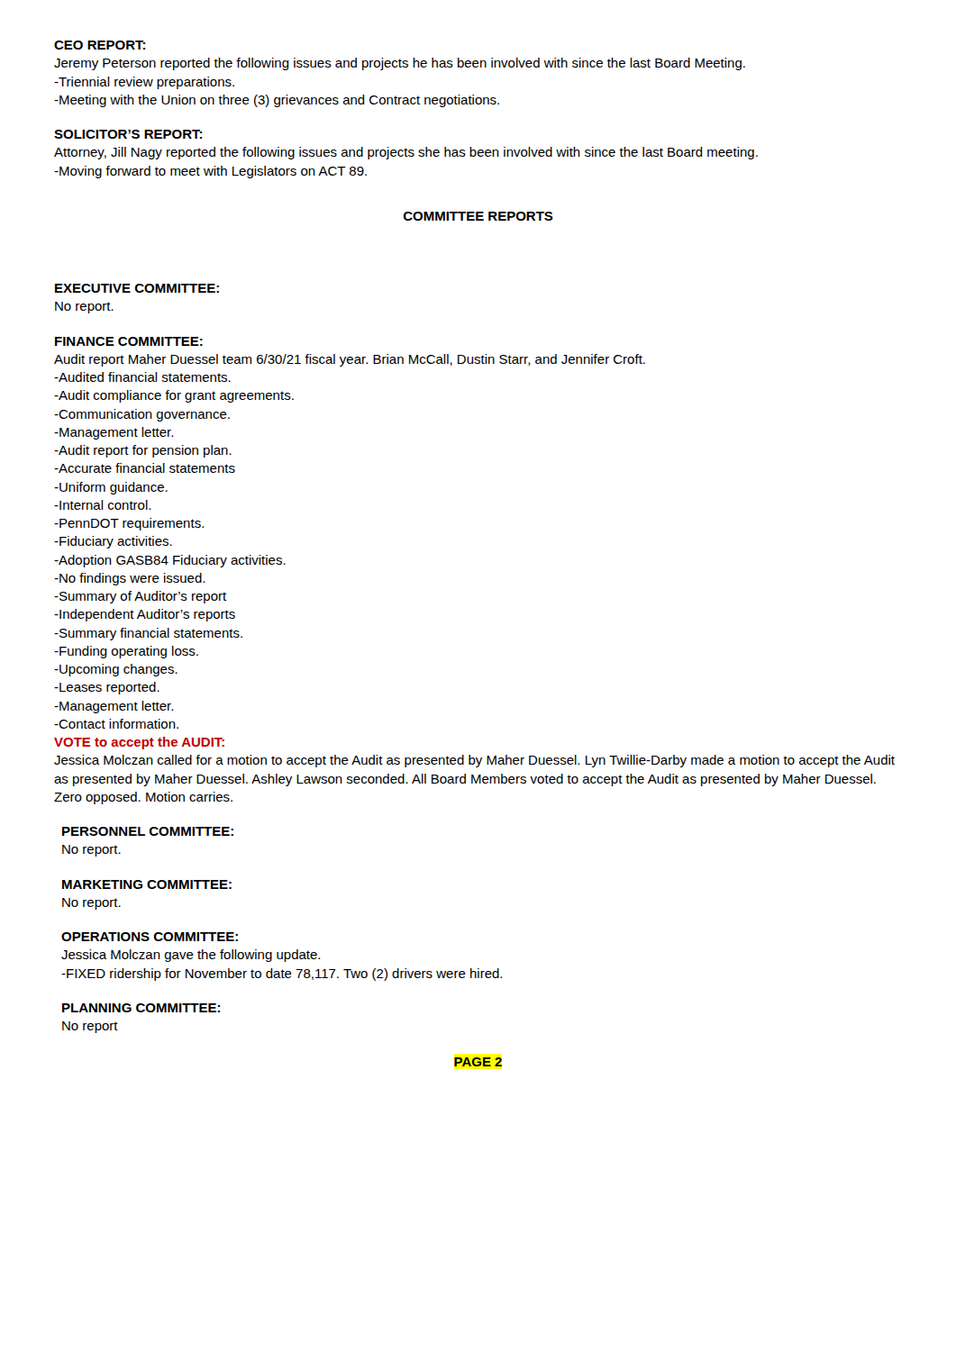CEO REPORT:
Jeremy Peterson reported the following issues and projects he has been involved with since the last Board Meeting.
-Triennial review preparations.
-Meeting with the Union on three (3) grievances and Contract negotiations.
SOLICITOR’S REPORT:
Attorney, Jill Nagy reported the following issues and projects she has been involved with since the last Board meeting.
-Moving forward to meet with Legislators on ACT 89.
COMMITTEE REPORTS
EXECUTIVE COMMITTEE:
No report.
FINANCE COMMITTEE:
Audit report Maher Duessel team 6/30/21 fiscal year. Brian McCall, Dustin Starr, and Jennifer Croft.
-Audited financial statements.
-Audit compliance for grant agreements.
-Communication governance.
-Management letter.
-Audit report for pension plan.
-Accurate financial statements
-Uniform guidance.
-Internal control.
-PennDOT requirements.
-Fiduciary activities.
-Adoption GASB84 Fiduciary activities.
-No findings were issued.
-Summary of Auditor’s report
-Independent Auditor’s reports
-Summary financial statements.
-Funding operating loss.
-Upcoming changes.
-Leases reported.
-Management letter.
-Contact information.
VOTE to accept the AUDIT:
Jessica Molczan called for a motion to accept the Audit as presented by Maher Duessel. Lyn Twillie-Darby made a motion to accept the Audit as presented by Maher Duessel. Ashley Lawson seconded. All Board Members voted to accept the Audit as presented by Maher Duessel. Zero opposed. Motion carries.
PERSONNEL COMMITTEE:
No report.
MARKETING COMMITTEE:
No report.
OPERATIONS COMMITTEE:
Jessica Molczan gave the following update.
-FIXED ridership for November to date 78,117. Two (2) drivers were hired.
PLANNING COMMITTEE:
No report
PAGE 2